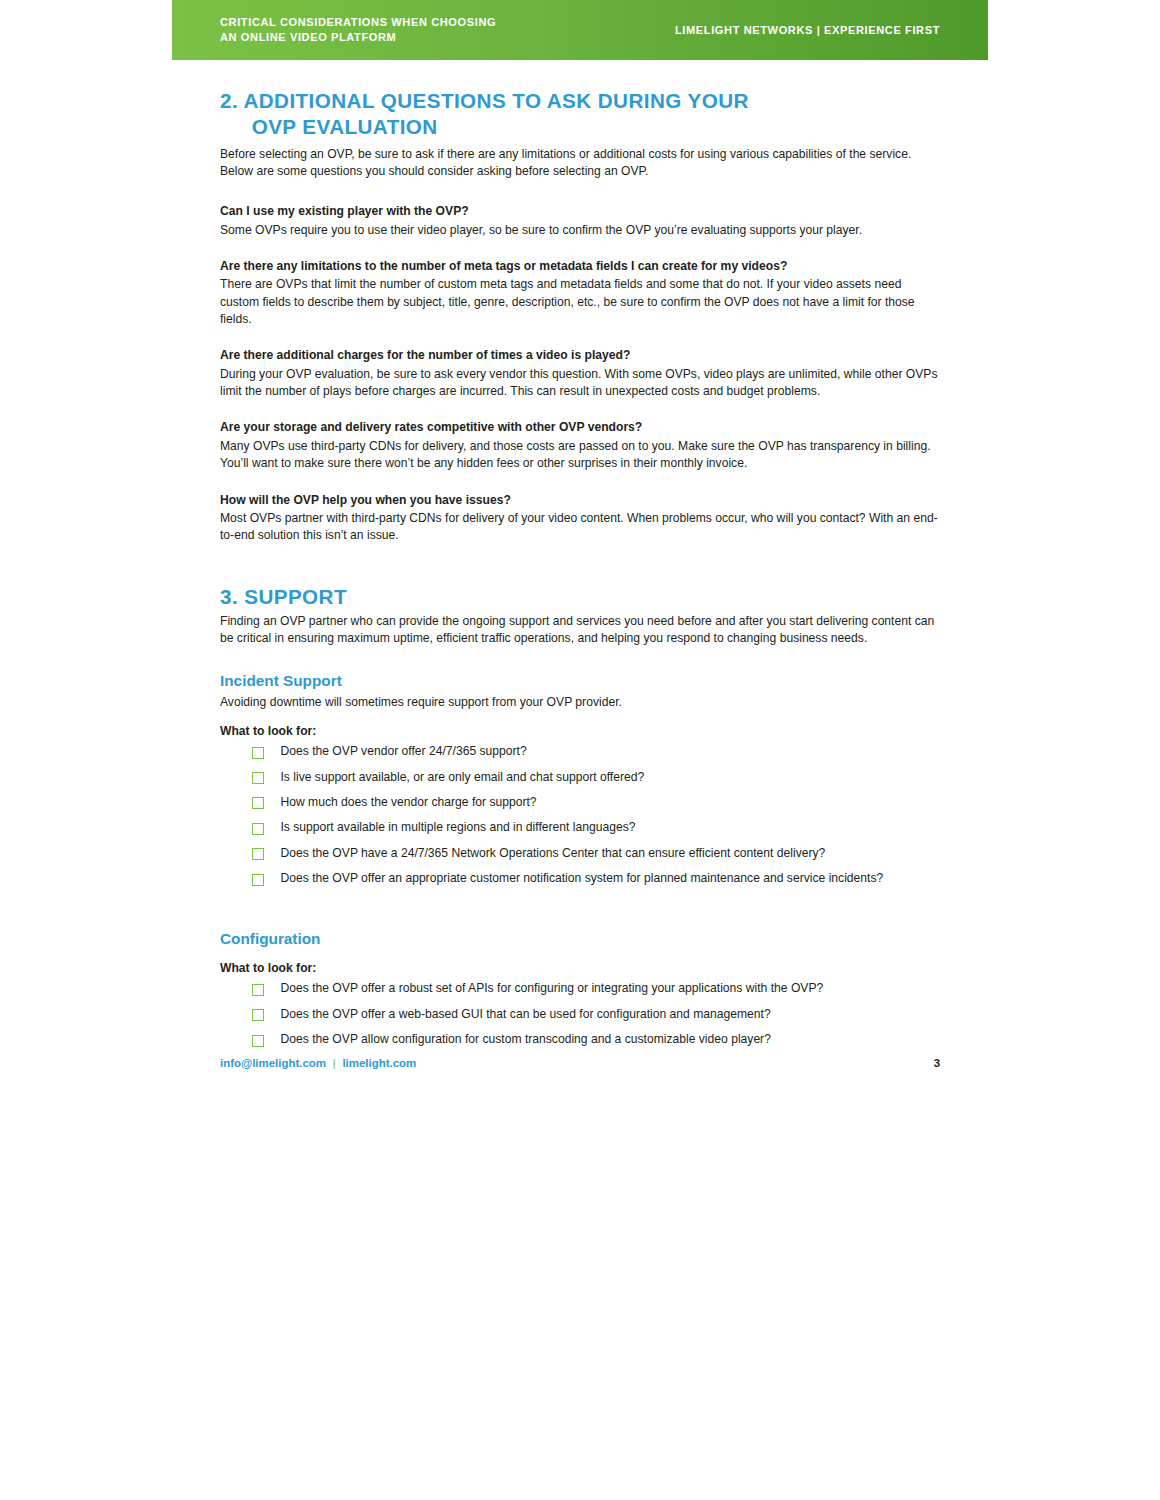Critical Considerations When Choosing
an Online Video Platform
Limelight Networks | Experience First
2. Additional Questions to Ask During YourOVP Evaluation
Before selecting an OVP, be sure to ask if there are any limitations or additional costs for using various capabilities of the service. Below are some questions you should consider asking before selecting an OVP.
Can I use my existing player with the OVP?
Some OVPs require you to use their video player, so be sure to confirm the OVP you’re evaluating supports your player.
Are there any limitations to the number of meta tags or metadata fields I can create for my videos?
There are OVPs that limit the number of custom meta tags and metadata fields and some that do not. If your video assets need custom fields to describe them by subject, title, genre, description, etc., be sure to confirm the OVP does not have a limit for those fields.
Are there additional charges for the number of times a video is played?
During your OVP evaluation, be sure to ask every vendor this question. With some OVPs, video plays are unlimited, while other OVPs limit the number of plays before charges are incurred. This can result in unexpected costs and budget problems.
Are your storage and delivery rates competitive with other OVP vendors?
Many OVPs use third-party CDNs for delivery, and those costs are passed on to you. Make sure the OVP has transparency in billing. You’ll want to make sure there won’t be any hidden fees or other surprises in their monthly invoice.
How will the OVP help you when you have issues?
Most OVPs partner with third-party CDNs for delivery of your video content. When problems occur, who will you contact? With an end-to-end solution this isn’t an issue.
3. Support
Finding an OVP partner who can provide the ongoing support and services you need before and after you start delivering content can be critical in ensuring maximum uptime, efficient traffic operations, and helping you respond to changing business needs.
Incident Support
Avoiding downtime will sometimes require support from your OVP provider.
What to look for:
Does the OVP vendor offer 24/7/365 support?
Is live support available, or are only email and chat support offered?
How much does the vendor charge for support?
Is support available in multiple regions and in different languages?
Does the OVP have a 24/7/365 Network Operations Center that can ensure efficient content delivery?
Does the OVP offer an appropriate customer notification system for planned maintenance and service incidents?
Configuration
What to look for:
Does the OVP offer a robust set of APIs for configuring or integrating your applications with the OVP?
Does the OVP offer a web-based GUI that can be used for configuration and management?
Does the OVP allow configuration for custom transcoding and a customizable video player?
info@limelight.com|limelight.com
3